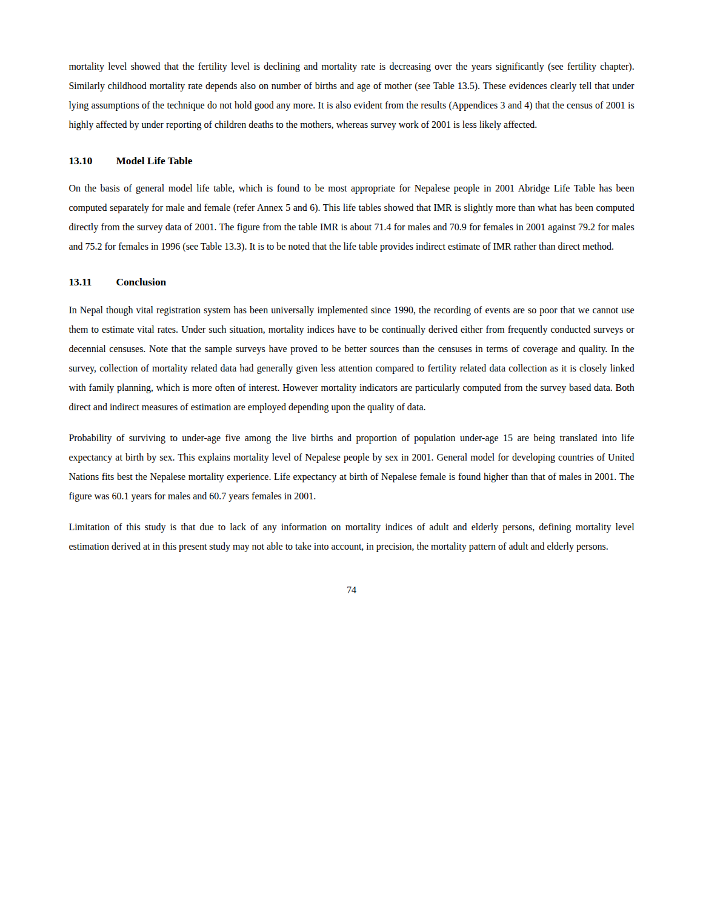mortality level showed that the fertility level is declining and mortality rate is decreasing over the years significantly (see fertility chapter). Similarly childhood mortality rate depends also on number of births and age of mother (see Table 13.5). These evidences clearly tell that under lying assumptions of the technique do not hold good any more. It is also evident from the results (Appendices 3 and 4) that the census of 2001 is highly affected by under reporting of children deaths to the mothers, whereas survey work of 2001 is less likely affected.
13.10 Model Life Table
On the basis of general model life table, which is found to be most appropriate for Nepalese people in 2001 Abridge Life Table has been computed separately for male and female (refer Annex 5 and 6). This life tables showed that IMR is slightly more than what has been computed directly from the survey data of 2001. The figure from the table IMR is about 71.4 for males and 70.9 for females in 2001 against 79.2 for males and 75.2 for females in 1996 (see Table 13.3). It is to be noted that the life table provides indirect estimate of IMR rather than direct method.
13.11 Conclusion
In Nepal though vital registration system has been universally implemented since 1990, the recording of events are so poor that we cannot use them to estimate vital rates. Under such situation, mortality indices have to be continually derived either from frequently conducted surveys or decennial censuses. Note that the sample surveys have proved to be better sources than the censuses in terms of coverage and quality. In the survey, collection of mortality related data had generally given less attention compared to fertility related data collection as it is closely linked with family planning, which is more often of interest. However mortality indicators are particularly computed from the survey based data. Both direct and indirect measures of estimation are employed depending upon the quality of data.
Probability of surviving to under-age five among the live births and proportion of population under-age 15 are being translated into life expectancy at birth by sex. This explains mortality level of Nepalese people by sex in 2001. General model for developing countries of United Nations fits best the Nepalese mortality experience. Life expectancy at birth of Nepalese female is found higher than that of males in 2001. The figure was 60.1 years for males and 60.7 years females in 2001.
Limitation of this study is that due to lack of any information on mortality indices of adult and elderly persons, defining mortality level estimation derived at in this present study may not able to take into account, in precision, the mortality pattern of adult and elderly persons.
74